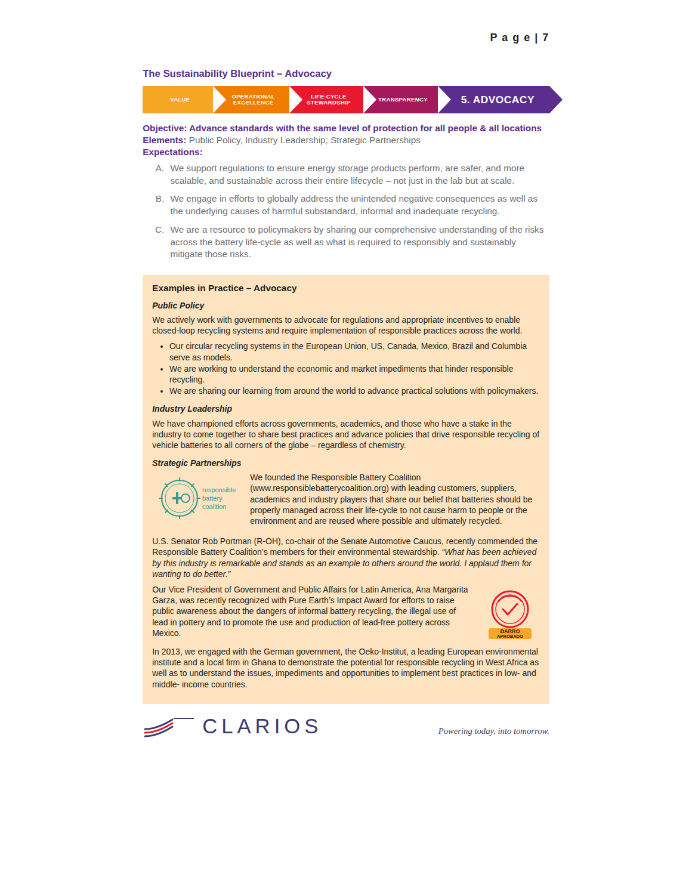P a g e | 7
The Sustainability Blueprint – Advocacy
VALUE
OPERATIONAL
EXCELLENCE
LIFE-CYCLE
STEWARDSHIP
TRANSPARENCY
5. ADVOCACY
Objective: Advance standards with the same level of protection for all people & all locations
Elements: Public Policy, Industry Leadership; Strategic Partnerships
Expectations:
We support regulations to ensure energy storage products perform, are safer, and more scalable, and sustainable across their entire lifecycle – not just in the lab but at scale.
We engage in efforts to globally address the unintended negative consequences as well as the underlying causes of harmful substandard, informal and inadequate recycling.
We are a resource to policymakers by sharing our comprehensive understanding of the risks across the battery life-cycle as well as what is required to responsibly and sustainably mitigate those risks.
Examples in Practice – Advocacy
Public Policy
We actively work with governments to advocate for regulations and appropriate incentives to enable closed-loop recycling systems and require implementation of responsible practices across the world.
Our circular recycling systems in the European Union, US, Canada, Mexico, Brazil and Columbia serve as models.
We are working to understand the economic and market impediments that hinder responsible recycling.
We are sharing our learning from around the world to advance practical solutions with policymakers.
Industry Leadership
We have championed efforts across governments, academics, and those who have a stake in the industry to come together to share best practices and advance policies that drive responsible recycling of vehicle batteries to all corners of the globe – regardless of chemistry.
Strategic Partnerships
responsible battery coalition
We founded the Responsible Battery Coalition (www.responsiblebatterycoalition.org) with leading customers, suppliers, academics and industry players that share our belief that batteries should be properly managed across their life-cycle to not cause harm to people or the environment and are reused where possible and ultimately recycled.
U.S. Senator Rob Portman (R-OH), co-chair of the Senate Automotive Caucus, recently commended the Responsible Battery Coalition’s members for their environmental stewardship. “What has been achieved by this industry is remarkable and stands as an example to others around the world. I applaud them for wanting to do better.”
BARRO APROBADO
Our Vice President of Government and Public Affairs for Latin America, Ana Margarita Garza, was recently recognized with Pure Earth’s Impact Award for efforts to raise public awareness about the dangers of informal battery recycling, the illegal use of lead in pottery and to promote the use and production of lead-free pottery across Mexico.
In 2013, we engaged with the German government, the Oeko-Institut, a leading European environmental institute and a local firm in Ghana to demonstrate the potential for responsible recycling in West Africa as well as to understand the issues, impediments and opportunities to implement best practices in low- and middle- income countries.
CLARIOS
Powering today, into tomorrow.